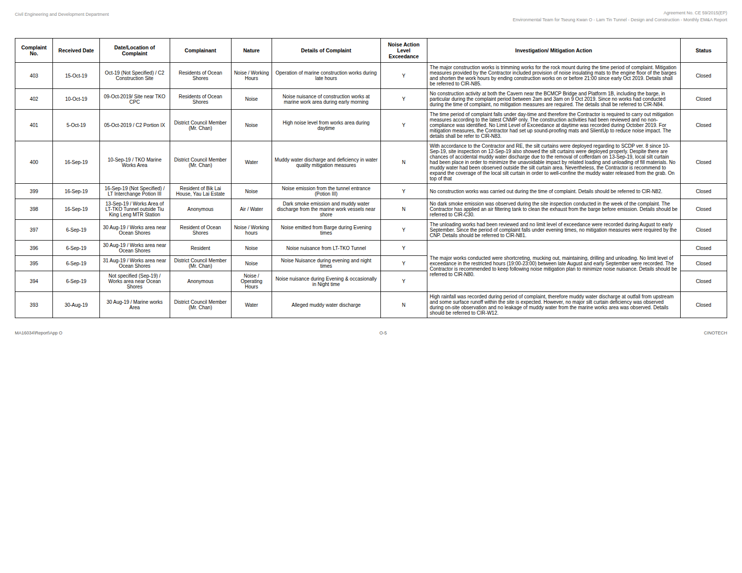Civil Engineering and Development Department
Agreement No. CE 59/2015(EP)
Environmental Team for Tseung Kwan O - Lam Tin Tunnel - Design and Construction - Monthly EM&A Report
| Complaint No. | Received Date | Date/Location of Complaint | Complainant | Nature | Details of Complaint | Noise Action Level Exceedance | Investigation/ Mitigation Action | Status |
| --- | --- | --- | --- | --- | --- | --- | --- | --- |
| 403 | 15-Oct-19 | Oct-19 (Not Specified) / C2 Construction Site | Residents of Ocean Shores | Noise / Working Hours | Operation of marine construction works during late hours | Y | The major construction works is trimming works for the rock mount during the time period of complaint. Mitigation measures provided by the Contractor included provision of noise insulating mats to the engine floor of the barges and shorten the work hours by ending construction works on or before 21:00 since early Oct 2019. Details shall be referred to CIR-N85. | Closed |
| 402 | 10-Oct-19 | 09-Oct-2019/ Site near TKO CPC | Residents of Ocean Shores | Noise | Noise nuisance of construction works at marine work area during early morning | Y | No construction activity at both the Cavern near the BCMCP Bridge and Platform 1B, including the barge, in particular during the complaint period between 2am and 3am on 9 Oct 2019. Since no works had conducted during the time of complaint, no mitigation measures are required. The details shall be referred to CIR-N84. | Closed |
| 401 | 5-Oct-19 | 05-Oct-2019 / C2 Portion IX | District Council Member (Mr. Chan) | Noise | High noise level from works area during daytime | Y | The time period of complaint falls under day-time and therefore the Contractor is required to carry out mitigation measures according to the latest CNMP only. The construction activities had been reviewed and no non-compliance was identified. No Limit Level of Exceedance at daytime was recorded during October 2019. For mitigation measures, the Contractor had set up sound-proofing mats and SlientUp to reduce noise impact. The details shall be refer to CIR-N83. | Closed |
| 400 | 16-Sep-19 | 10-Sep-19 / TKO Marine Works Area | District Council Member (Mr. Chan) | Water | Muddy water discharge and deficiency in water quality mitigation measures | N | With accordance to the Contractor and RE, the silt curtains were deployed regarding to SCDP ver. 8 since 10-Sep-19, site inspection on 12-Sep-19 also showed the silt curtains were deployed properly. Despite there are chances of accidental muddy water discharge due to the removal of cofferdam on 13-Sep-19, local silt curtain had been place in order to minimize the unavoidable impact by related loading and unloading of fill materials. No muddy water had been observed outside the silt curtain area. Nevertheless, the Contractor is recommend to expand the coverage of the local silt curtain in order to well-confine the muddy water released from the grab. On top of that | Closed |
| 399 | 16-Sep-19 | 16-Sep-19 (Not Specified) / LT Interchange Potion III | Resident of Bik Lai House, Yau Lai Estate | Noise | Noise emission from the tunnel entrance (Potion III) | Y | No construction works was carried out during the time of complaint. Details should be referred to CIR-N82. | Closed |
| 398 | 16-Sep-19 | 13-Sep-19 / Works Area of LT-TKO Tunnel outside Tiu King Leng MTR Station | Anonymous | Air / Water | Dark smoke emission and muddy water discharge from the marine work vessels near shore | N | No dark smoke emission was observed during the site inspection conducted in the week of the complaint. The Contractor has applied an air filtering tank to clean the exhaust from the barge before emission. Details should be referred to CIR-C30. | Closed |
| 397 | 6-Sep-19 | 30 Aug-19 / Works area near Ocean Shores | Resident of Ocean Shores | Noise / Working hours | Noise emitted from Barge during Evening times | Y | The unloading works had been reviewed and no limit level of exceedance were recorded during August to early September. Since the period of complaint falls under evening times, no mitigation measures were required by the CNP. Details should be referred to CIR-N81. | Closed |
| 396 | 6-Sep-19 | 30 Aug-19 / Works area near Ocean Shores | Resident | Noise | Noise nuisance from LT-TKO Tunnel | Y | The major works conducted were shortcreting, mucking out, maintaining, drilling and unloading. No limit level of exceedance in the restricted hours (19:00-23:00) between late August and early September were recorded. The Contractor is recommended to keep following noise mitigation plan to minimize noise nuisance. Details should be referred to CIR-N80. | Closed |
| 395 | 6-Sep-19 | 31 Aug-19 / Works area near Ocean Shores | District Council Member (Mr. Chan) | Noise | Noise Nuisance during evening and night times | Y | Closed |
| 394 | 6-Sep-19 | Not specified (Sep-19) / Works area near Ocean Shores | Anonymous | Noise / Operating Hours | Noise nuisance during Evening & occasionally in Night time | Y | Closed |
| 393 | 30-Aug-19 | 30 Aug-19 / Marine works Area | District Council Member (Mr. Chan) | Water | Alleged muddy water discharge | N | High rainfall was recorded during period of complaint, therefore muddy water discharge at outfall from upstream and some surface runoff within the site is expected. However, no major silt curtain deficiency was observed during on-site observation and no leakage of muddy water from the marine works area was observed. Details should be referred to CIR-W12. | Closed |
MA16034\Report\App O
O-5
CINOTECH